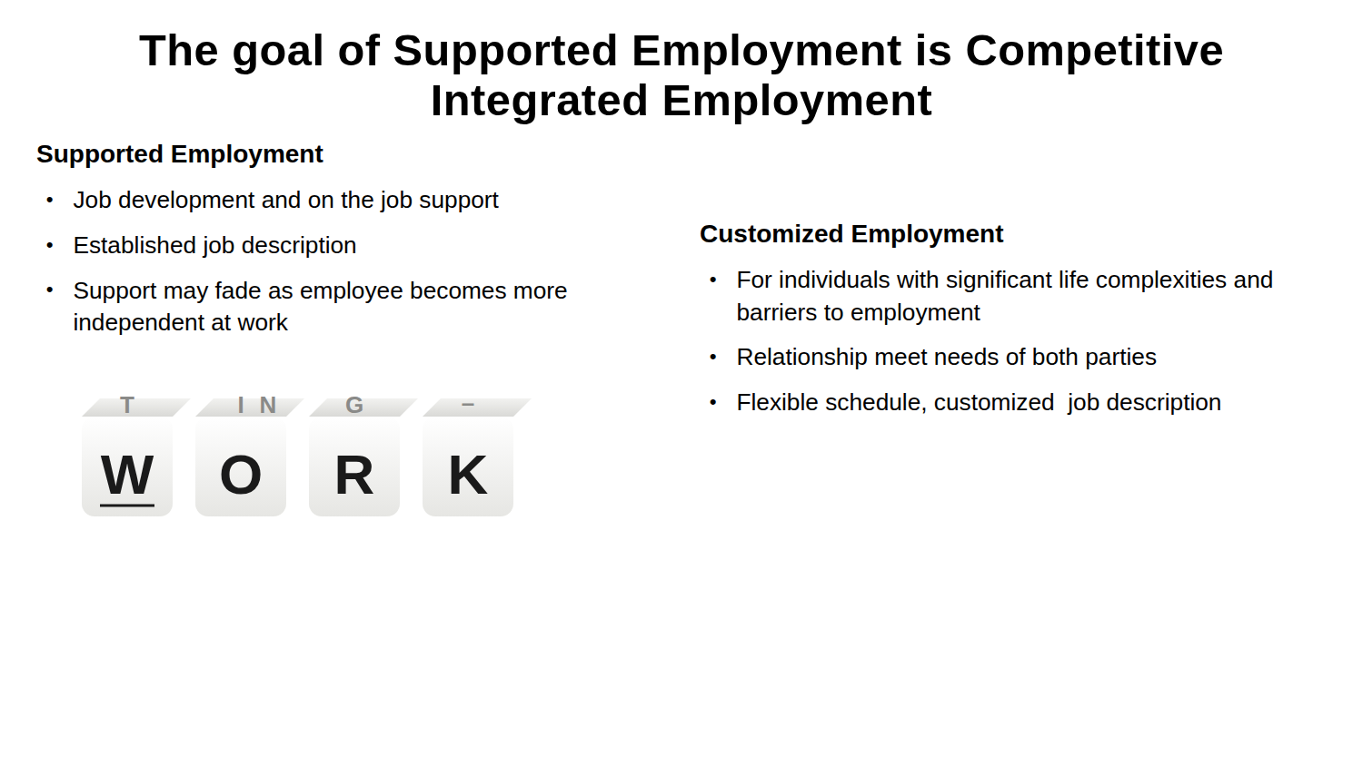The goal of Supported Employment is Competitive Integrated Employment
Supported Employment
Job development and on the job support
Established job description
Support may fade as employee becomes more independent at work
W T O I N R G K –
Customized Employment
For individuals with significant life complexities and barriers to employment
Relationship meet needs of both parties
Flexible schedule, customized job description